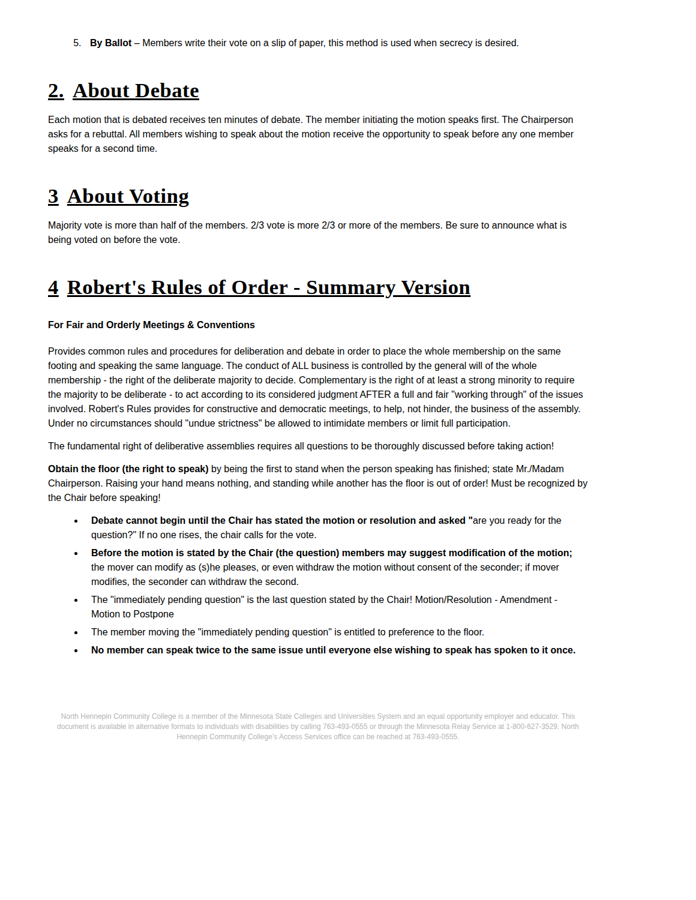By Ballot – Members write their vote on a slip of paper, this method is used when secrecy is desired.
2. About Debate
Each motion that is debated receives ten minutes of debate. The member initiating the motion speaks first. The Chairperson asks for a rebuttal. All members wishing to speak about the motion receive the opportunity to speak before any one member speaks for a second time.
3 About Voting
Majority vote is more than half of the members. 2/3 vote is more 2/3 or more of the members. Be sure to announce what is being voted on before the vote.
4 Robert's Rules of Order - Summary Version
For Fair and Orderly Meetings & Conventions
Provides common rules and procedures for deliberation and debate in order to place the whole membership on the same footing and speaking the same language. The conduct of ALL business is controlled by the general will of the whole membership - the right of the deliberate majority to decide. Complementary is the right of at least a strong minority to require the majority to be deliberate - to act according to its considered judgment AFTER a full and fair "working through" of the issues involved. Robert's Rules provides for constructive and democratic meetings, to help, not hinder, the business of the assembly. Under no circumstances should "undue strictness" be allowed to intimidate members or limit full participation.
The fundamental right of deliberative assemblies requires all questions to be thoroughly discussed before taking action!
Obtain the floor (the right to speak) by being the first to stand when the person speaking has finished; state Mr./Madam Chairperson. Raising your hand means nothing, and standing while another has the floor is out of order! Must be recognized by the Chair before speaking!
Debate cannot begin until the Chair has stated the motion or resolution and asked "are you ready for the question?" If no one rises, the chair calls for the vote.
Before the motion is stated by the Chair (the question) members may suggest modification of the motion; the mover can modify as (s)he pleases, or even withdraw the motion without consent of the seconder; if mover modifies, the seconder can withdraw the second.
The "immediately pending question" is the last question stated by the Chair! Motion/Resolution - Amendment - Motion to Postpone
The member moving the "immediately pending question" is entitled to preference to the floor.
No member can speak twice to the same issue until everyone else wishing to speak has spoken to it once.
North Hennepin Community College is a member of the Minnesota State Colleges and Universities System and an equal opportunity employer and educator. This document is available in alternative formats to individuals with disabilities by calling 763-493-0555 or through the Minnesota Relay Service at 1-800-627-3529. North Hennepin Community College’s Access Services office can be reached at 763-493-0555.